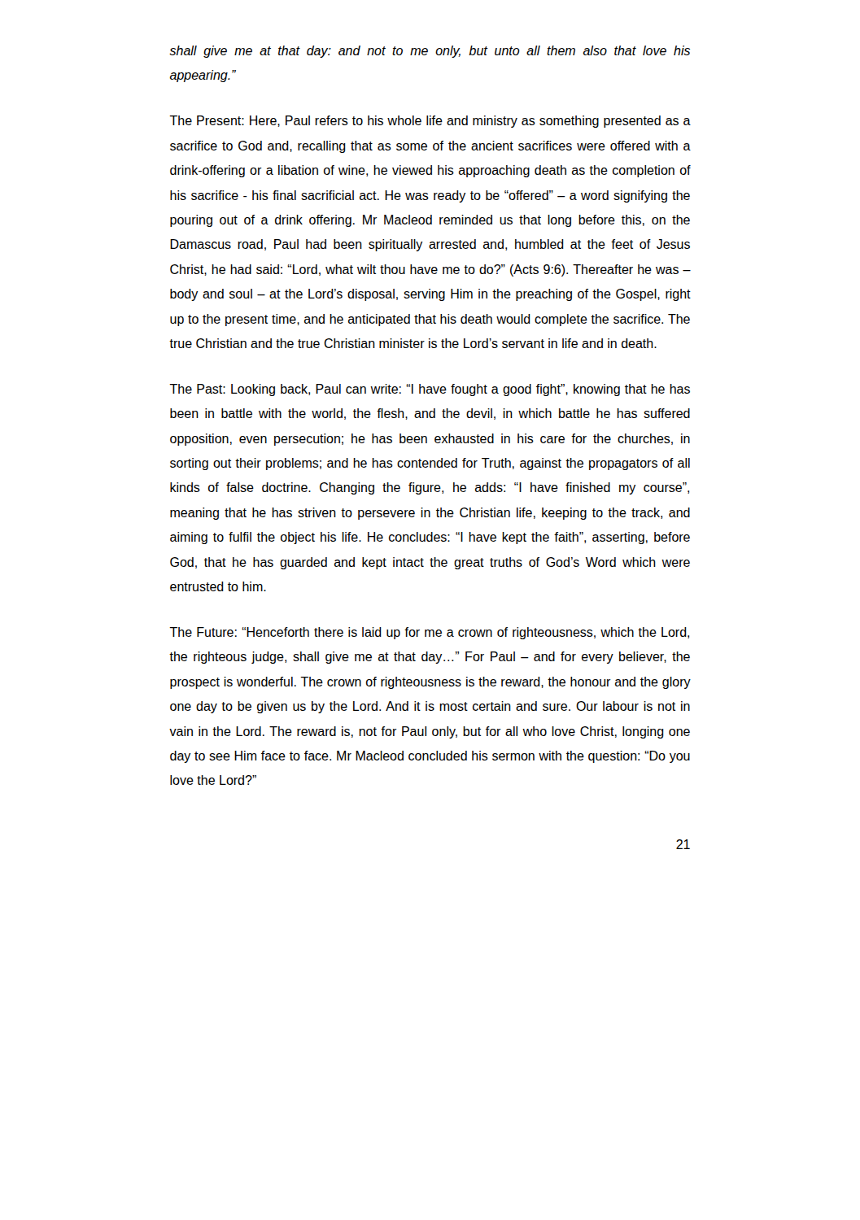shall give me at that day: and not to me only, but unto all them also that love his appearing.”
The Present: Here, Paul refers to his whole life and ministry as something presented as a sacrifice to God and, recalling that as some of the ancient sacrifices were offered with a drink-offering or a libation of wine, he viewed his approaching death as the completion of his sacrifice - his final sacrificial act. He was ready to be “offered” – a word signifying the pouring out of a drink offering. Mr Macleod reminded us that long before this, on the Damascus road, Paul had been spiritually arrested and, humbled at the feet of Jesus Christ, he had said: “Lord, what wilt thou have me to do?” (Acts 9:6). Thereafter he was – body and soul – at the Lord’s disposal, serving Him in the preaching of the Gospel, right up to the present time, and he anticipated that his death would complete the sacrifice. The true Christian and the true Christian minister is the Lord’s servant in life and in death.
The Past: Looking back, Paul can write: “I have fought a good fight”, knowing that he has been in battle with the world, the flesh, and the devil, in which battle he has suffered opposition, even persecution; he has been exhausted in his care for the churches, in sorting out their problems; and he has contended for Truth, against the propagators of all kinds of false doctrine. Changing the figure, he adds: “I have finished my course”, meaning that he has striven to persevere in the Christian life, keeping to the track, and aiming to fulfil the object his life. He concludes: “I have kept the faith”, asserting, before God, that he has guarded and kept intact the great truths of God’s Word which were entrusted to him.
The Future: “Henceforth there is laid up for me a crown of righteousness, which the Lord, the righteous judge, shall give me at that day…” For Paul – and for every believer, the prospect is wonderful. The crown of righteousness is the reward, the honour and the glory one day to be given us by the Lord. And it is most certain and sure. Our labour is not in vain in the Lord. The reward is, not for Paul only, but for all who love Christ, longing one day to see Him face to face. Mr Macleod concluded his sermon with the question: “Do you love the Lord?”
21